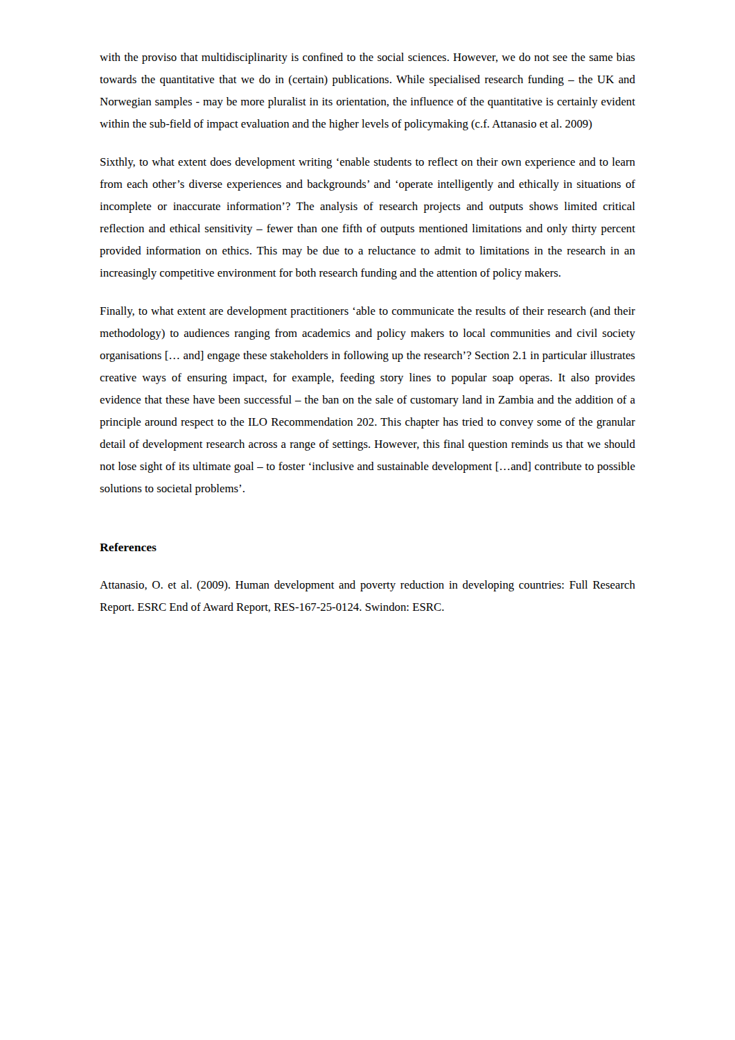with the proviso that multidisciplinarity is confined to the social sciences. However, we do not see the same bias towards the quantitative that we do in (certain) publications. While specialised research funding – the UK and Norwegian samples - may be more pluralist in its orientation, the influence of the quantitative is certainly evident within the sub-field of impact evaluation and the higher levels of policymaking (c.f. Attanasio et al. 2009)
Sixthly, to what extent does development writing ‘enable students to reflect on their own experience and to learn from each other’s diverse experiences and backgrounds’ and ‘operate intelligently and ethically in situations of incomplete or inaccurate information’? The analysis of research projects and outputs shows limited critical reflection and ethical sensitivity – fewer than one fifth of outputs mentioned limitations and only thirty percent provided information on ethics. This may be due to a reluctance to admit to limitations in the research in an increasingly competitive environment for both research funding and the attention of policy makers.
Finally, to what extent are development practitioners ‘able to communicate the results of their research (and their methodology) to audiences ranging from academics and policy makers to local communities and civil society organisations [… and] engage these stakeholders in following up the research’? Section 2.1 in particular illustrates creative ways of ensuring impact, for example, feeding story lines to popular soap operas. It also provides evidence that these have been successful – the ban on the sale of customary land in Zambia and the addition of a principle around respect to the ILO Recommendation 202. This chapter has tried to convey some of the granular detail of development research across a range of settings. However, this final question reminds us that we should not lose sight of its ultimate goal – to foster ‘inclusive and sustainable development […and] contribute to possible solutions to societal problems’.
References
Attanasio, O. et al. (2009). Human development and poverty reduction in developing countries: Full Research Report. ESRC End of Award Report, RES-167-25-0124. Swindon: ESRC.